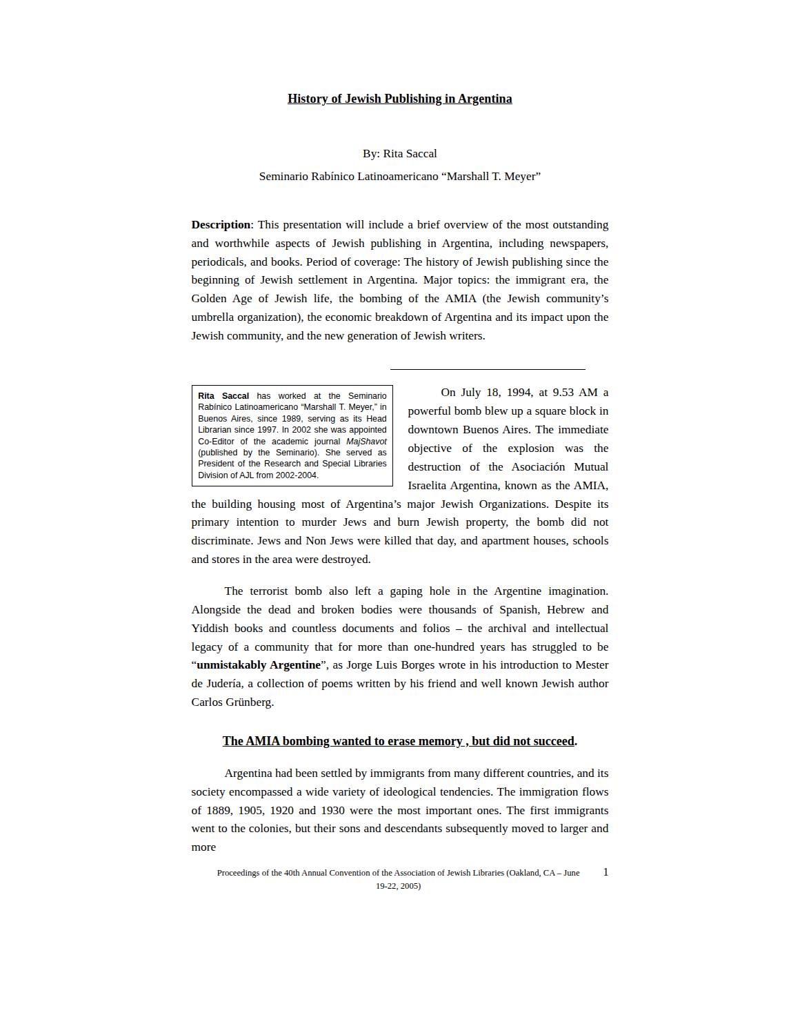History of Jewish Publishing in Argentina
By: Rita Saccal
Seminario Rabínico Latinoamericano “Marshall T. Meyer”
Description: This presentation will include a brief overview of the most outstanding and worthwhile aspects of Jewish publishing in Argentina, including newspapers, periodicals, and books. Period of coverage: The history of Jewish publishing since the beginning of Jewish settlement in Argentina. Major topics: the immigrant era, the Golden Age of Jewish life, the bombing of the AMIA (the Jewish community’s umbrella organization), the economic breakdown of Argentina and its impact upon the Jewish community, and the new generation of Jewish writers.
Rita Saccal has worked at the Seminario Rabínico Latinoamericano “Marshall T. Meyer,” in Buenos Aires, since 1989, serving as its Head Librarian since 1997. In 2002 she was appointed Co-Editor of the academic journal MajShavot (published by the Seminario). She served as President of the Research and Special Libraries Division of AJL from 2002-2004.
On July 18, 1994, at 9.53 AM a powerful bomb blew up a square block in downtown Buenos Aires. The immediate objective of the explosion was the destruction of the Asociación Mutual Israelita Argentina, known as the AMIA, the building housing most of Argentina’s major Jewish Organizations. Despite its primary intention to murder Jews and burn Jewish property, the bomb did not discriminate. Jews and Non Jews were killed that day, and apartment houses, schools and stores in the area were destroyed.
The terrorist bomb also left a gaping hole in the Argentine imagination. Alongside the dead and broken bodies were thousands of Spanish, Hebrew and Yiddish books and countless documents and folios – the archival and intellectual legacy of a community that for more than one-hundred years has struggled to be “unmistakably Argentine”, as Jorge Luis Borges wrote in his introduction to Mester de Judería, a collection of poems written by his friend and well known Jewish author Carlos Grünberg.
The AMIA bombing wanted to erase memory , but did not succeed.
Argentina had been settled by immigrants from many different countries, and its society encompassed a wide variety of ideological tendencies. The immigration flows of 1889, 1905, 1920 and 1930 were the most important ones. The first immigrants went to the colonies, but their sons and descendants subsequently moved to larger and more
Proceedings of the 40th Annual Convention of the Association of Jewish Libraries (Oakland, CA – June 19-22, 2005)
1